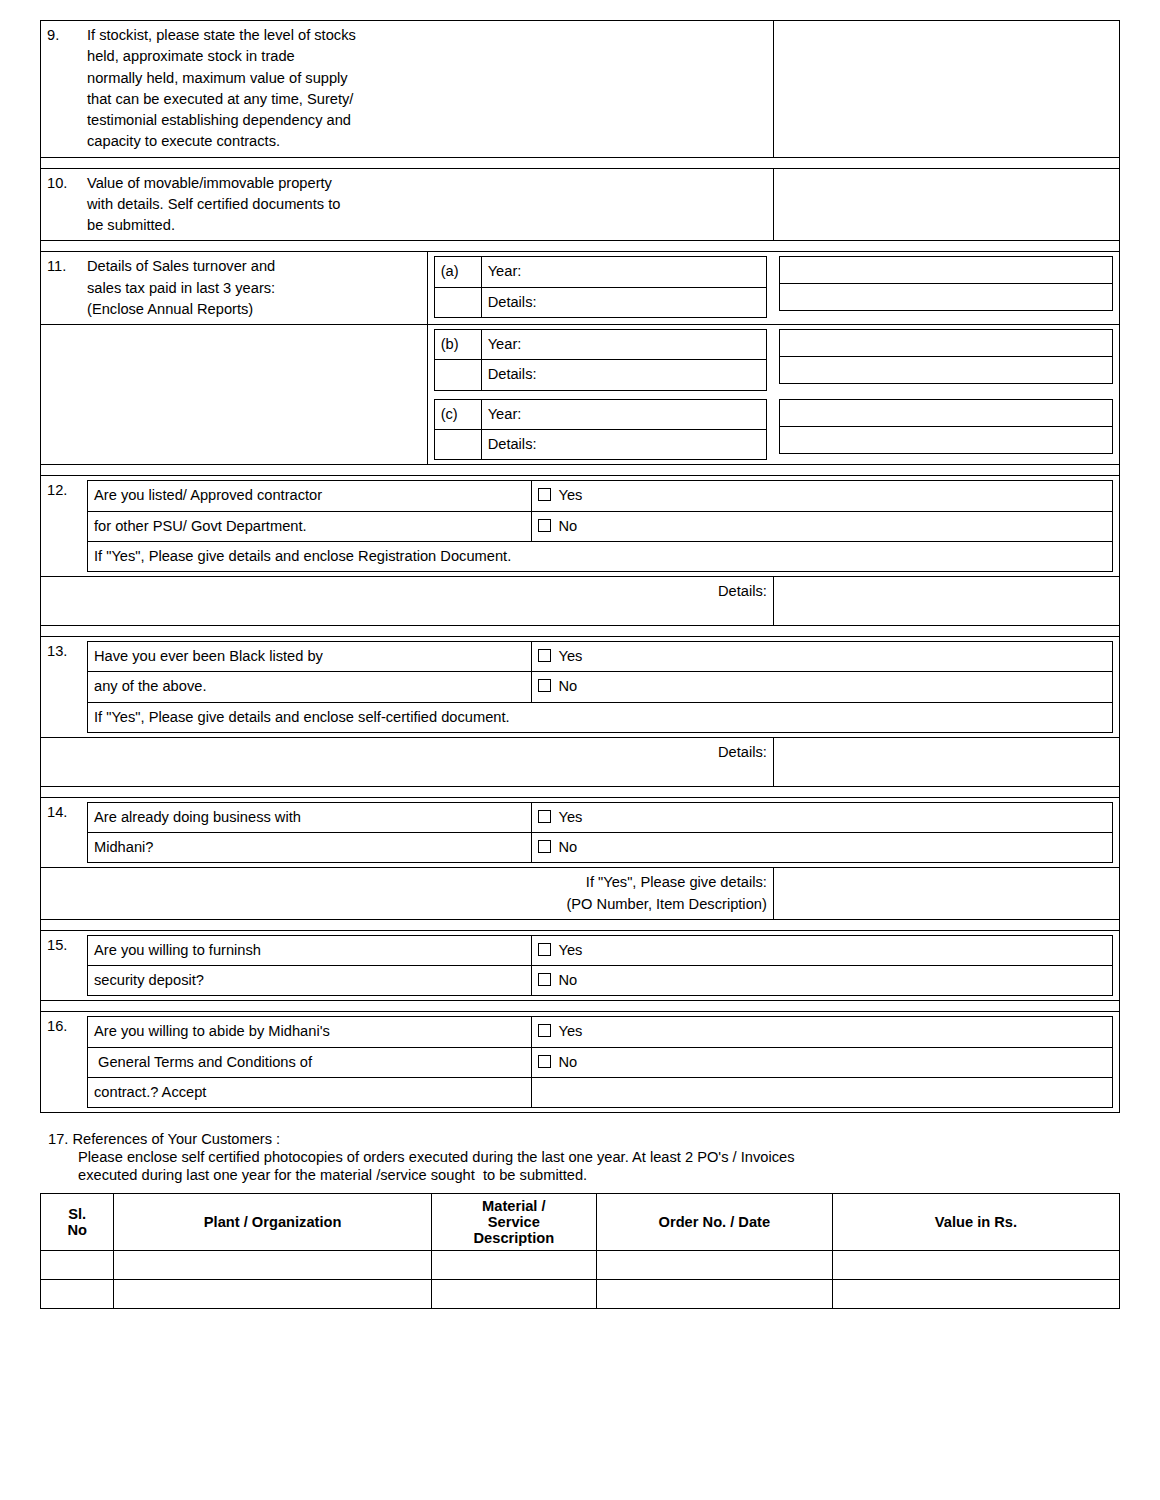| 9. | If stockist, please state the level of stocks held, approximate stock in trade normally held, maximum value of supply that can be executed at any time, Surety/ testimonial establishing dependency and capacity to execute contracts. | |
| 10. | Value of movable/immovable property with details. Self certified documents to be submitted. | |
| 11. | Details of Sales turnover and sales tax paid in last 3 years: (Enclose Annual Reports) | / (a) / Year: / / / Details: / | |
| | | / (b) / Year: / / / Details: / | |
| | | / (c) / Year: / / / Details: / | |
| 12. | / Are you listed/ Approved contractor / Yes / / for other PSU/ Govt Department. / No / / If "Yes", Please give details and enclose Registration Document. / |
| | Details: | |
| 13. | / Have you ever been Black listed by / Yes / / any of the above. / No / / If "Yes", Please give details and enclose self-certified document. / |
| | Details: | |
| 14. | / Are already doing business with / Yes / / Midhani? / No / |
| | If "Yes", Please give details: (PO Number, Item Description) | |
| 15. | / Are you willing to furninsh / Yes / / security deposit? / No / |
| 16. | / Are you willing to abide by Midhani's / Yes / / General Terms and Conditions of / No / / contract.? Accept / / |
17. References of Your Customers :
Please enclose self certified photocopies of orders executed during the last one year. At least 2 PO's / Invoices
executed during last one year for the material /service sought to be submitted.
| Sl. No | Plant / Organization | Material / Service Description | Order No. / Date | Value in Rs. |
| --- | --- | --- | --- | --- |